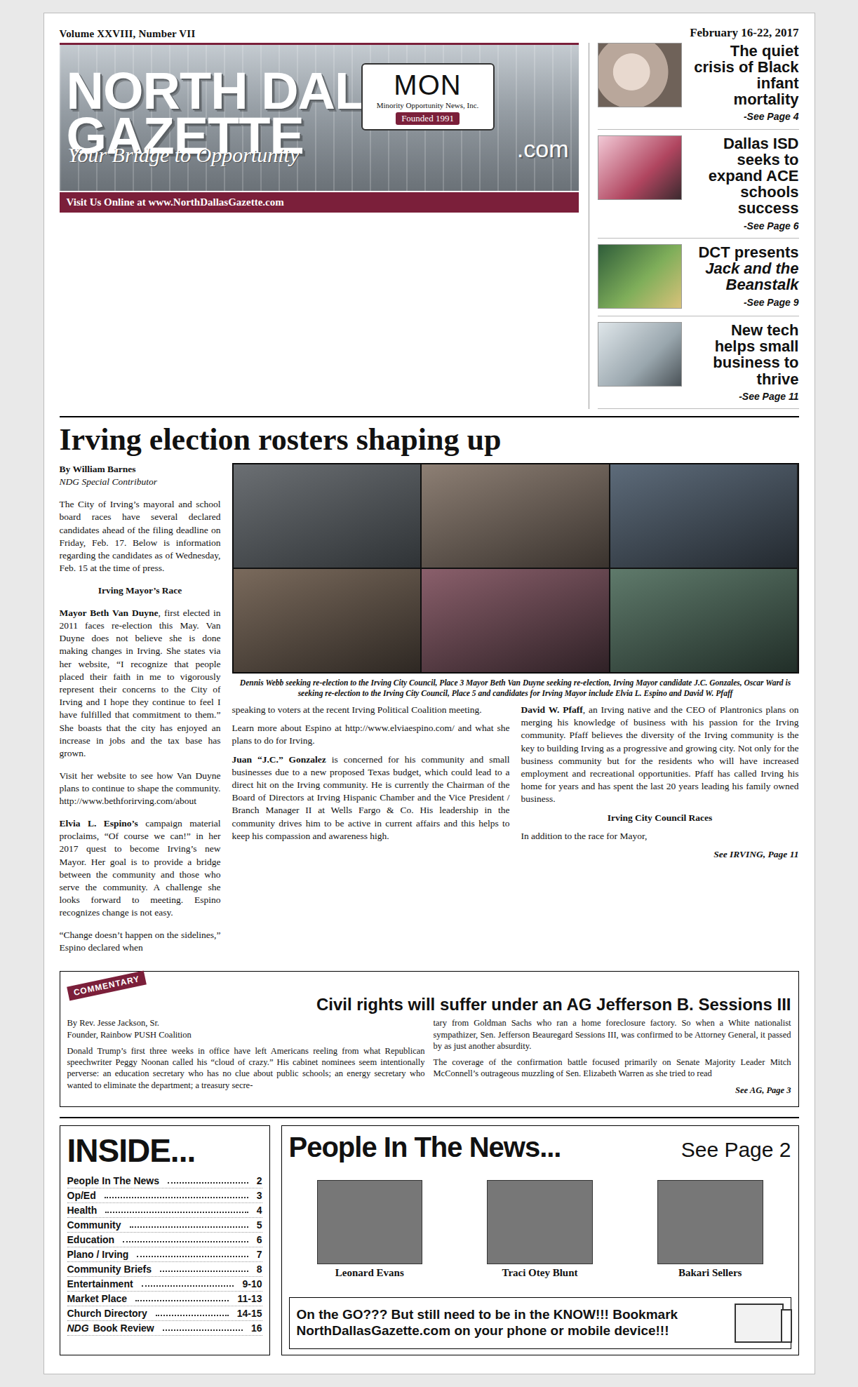Volume XXVIII, Number VII
February 16-22, 2017
NORTH DALLASGAZETTE
Your Bridge to Opportunity
.com
MON
Minority Opportunity News, Inc.
Founded 1991
Visit Us Online at www.NorthDallasGazette.com
The quiet crisis of Black infant mortality -See Page 4
Dallas ISD seeks to expand ACE schools success -See Page 6
DCT presents Jack and the Beanstalk -See Page 9
New tech helps small business to thrive -See Page 11
Irving election rosters shaping up
By William Barnes
NDG Special Contributor
The City of Irving’s mayoral and school board races have several declared candidates ahead of the filing deadline on Friday, Feb. 17. Below is information regarding the candidates as of Wednesday, Feb. 15 at the time of press.
Irving Mayor’s Race
Mayor Beth Van Duyne, first elected in 2011 faces re-election this May. Van Duyne does not believe she is done making changes in Irving. She states via her website, “I recognize that people placed their faith in me to vigorously represent their concerns to the City of Irving and I hope they continue to feel I have fulfilled that commitment to them.” She boasts that the city has enjoyed an increase in jobs and the tax base has grown.
Visit her website to see how Van Duyne plans to continue to shape the community. http://www.bethforirving.com/about
Elvia L. Espino’s campaign material proclaims, “Of course we can!” in her 2017 quest to become Irving’s new Mayor. Her goal is to provide a bridge between the community and those who serve the community. A challenge she looks forward to meeting. Espino recognizes change is not easy.
“Change doesn’t happen on the sidelines,” Espino declared when
Dennis Webb seeking re-election to the Irving City Council, Place 3 Mayor Beth Van Duyne seeking re-election, Irving Mayor candidate J.C. Gonzales, Oscar Ward is seeking re-election to the Irving City Council, Place 5 and candidates for Irving Mayor include Elvia L. Espino and David W. Pfaff
speaking to voters at the recent Irving Political Coalition meeting.
Learn more about Espino at http://www.elviaespino.com/ and what she plans to do for Irving.
Juan “J.C.” Gonzalez is concerned for his community and small businesses due to a new proposed Texas budget, which could lead to a direct hit on the Irving community. He is currently the Chairman of the Board of Directors at Irving Hispanic Chamber and the Vice President / Branch Manager II at Wells Fargo & Co. His leadership in the community drives him to be active in current affairs and this helps to keep his compassion and awareness high.
David W. Pfaff, an Irving native and the CEO of Plantronics plans on merging his knowledge of business with his passion for the Irving community. Pfaff believes the diversity of the Irving community is the key to building Irving as a progressive and growing city. Not only for the business community but for the residents who will have increased employment and recreational opportunities. Pfaff has called Irving his home for years and has spent the last 20 years leading his family owned business.
Irving City Council Races
In addition to the race for Mayor,
See IRVING, Page 11
COMMENTARY
Civil rights will suffer under an AG Jefferson B. Sessions III
By Rev. Jesse Jackson, Sr.
Founder, Rainbow PUSH Coalition
Donald Trump’s first three weeks in office have left Americans reeling from what Republican speechwriter Peggy Noonan called his “cloud of crazy.” His cabinet nominees seem intentionally perverse: an education secretary who has no clue about public schools; an energy secretary who wanted to eliminate the department; a treasury secre-
tary from Goldman Sachs who ran a home foreclosure factory. So when a White nationalist sympathizer, Sen. Jefferson Beauregard Sessions III, was confirmed to be Attorney General, it passed by as just another absurdity.
The coverage of the confirmation battle focused primarily on Senate Majority Leader Mitch McConnell’s outrageous muzzling of Sen. Elizabeth Warren as she tried to read
See AG, Page 3
INSIDE...
People In The News 2
Op/Ed 3
Health 4
Community 5
Education 6
Plano / Irving 7
Community Briefs 8
Entertainment 9-10
Market Place 11-13
Church Directory 14-15
NDG Book Review 16
People In The News...
See Page 2
Leonard Evans
Traci Otey Blunt
Bakari Sellers
On the GO??? But still need to be in the KNOW!!! Bookmark
NorthDallasGazette.com on your phone or mobile device!!!